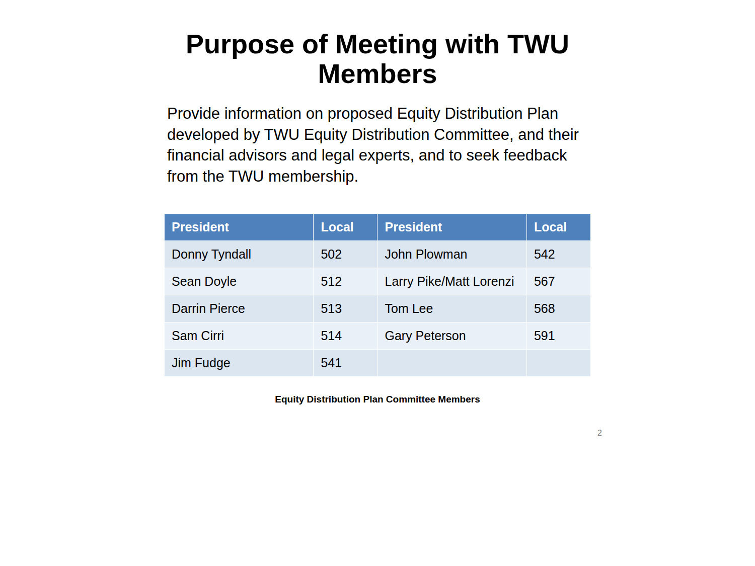Purpose of Meeting with TWU Members
Provide information on proposed Equity Distribution Plan developed by TWU Equity Distribution Committee, and their financial advisors and legal experts, and to seek feedback from the TWU membership.
| President | Local | President | Local |
| --- | --- | --- | --- |
| Donny Tyndall | 502 | John Plowman | 542 |
| Sean Doyle | 512 | Larry Pike/Matt Lorenzi | 567 |
| Darrin Pierce | 513 | Tom Lee | 568 |
| Sam Cirri | 514 | Gary Peterson | 591 |
| Jim Fudge | 541 | | |
Equity Distribution Plan Committee Members
2